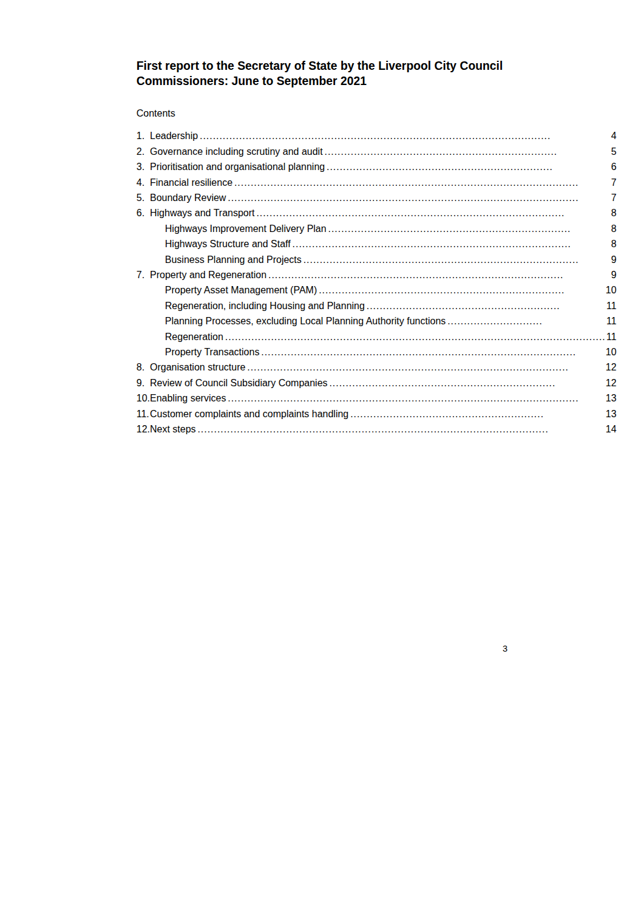First report to the Secretary of State by the Liverpool City Council
Commissioners: June to September 2021
Contents
| 1. | Leadership ........................................................................................................... | 4 |
| 2. | Governance including scrutiny and audit ....................................................................... | 5 |
| 3. | Prioritisation and organisational planning ..................................................................... | 6 |
| 4. | Financial resilience ......................................................................................................... | 7 |
| 5. | Boundary Review ........................................................................................................... | 7 |
| 6. | Highways and Transport .............................................................................................. | 8 |
| | Highways Improvement Delivery Plan .......................................................................... | 8 |
| | Highways Structure and Staff ..................................................................................... | 8 |
| | Business Planning and Projects .................................................................................... | 9 |
| 7. | Property and Regeneration .......................................................................................... | 9 |
| | Property Asset Management (PAM) ........................................................................... | 10 |
| | Regeneration, including Housing and Planning ........................................................... | 11 |
| | Planning Processes, excluding Local Planning Authority functions ............................. | 11 |
| | Regeneration .................................................................................................................... | 11 |
| | Property Transactions ................................................................................................ | 10 |
| 8. | Organisation structure .................................................................................................. | 12 |
| 9. | Review of Council Subsidiary Companies ..................................................................... | 12 |
| 10. | Enabling services ........................................................................................................... | 13 |
| 11. | Customer complaints and complaints handling ........................................................... | 13 |
| 12. | Next steps ........................................................................................................... | 14 |
3